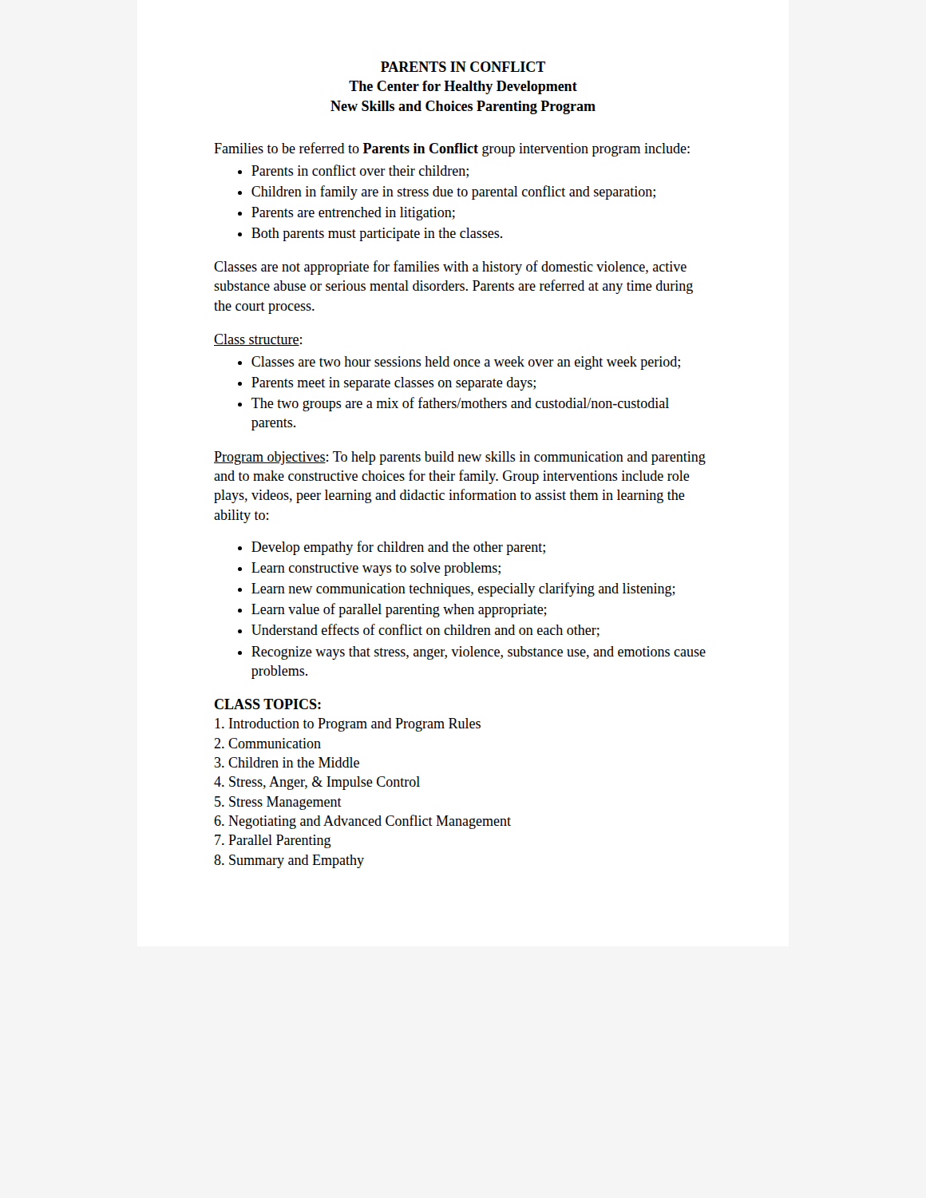PARENTS IN CONFLICT The Center for Healthy Development New Skills and Choices Parenting Program
Families to be referred to Parents in Conflict group intervention program include:
Parents in conflict over their children;
Children in family are in stress due to parental conflict and separation;
Parents are entrenched in litigation;
Both parents must participate in the classes.
Classes are not appropriate for families with a history of domestic violence, active substance abuse or serious mental disorders. Parents are referred at any time during the court process.
Class structure:
Classes are two hour sessions held once a week over an eight week period;
Parents meet in separate classes on separate days;
The two groups are a mix of fathers/mothers and custodial/non-custodial parents.
Program objectives: To help parents build new skills in communication and parenting and to make constructive choices for their family. Group interventions include role plays, videos, peer learning and didactic information to assist them in learning the ability to:
Develop empathy for children and the other parent;
Learn constructive ways to solve problems;
Learn new communication techniques, especially clarifying and listening;
Learn value of parallel parenting when appropriate;
Understand effects of conflict on children and on each other;
Recognize ways that stress, anger, violence, substance use, and emotions cause problems.
CLASS TOPICS:
1. Introduction to Program and Program Rules
2. Communication
3. Children in the Middle
4. Stress, Anger, & Impulse Control
5. Stress Management
6. Negotiating and Advanced Conflict Management
7. Parallel Parenting
8. Summary and Empathy